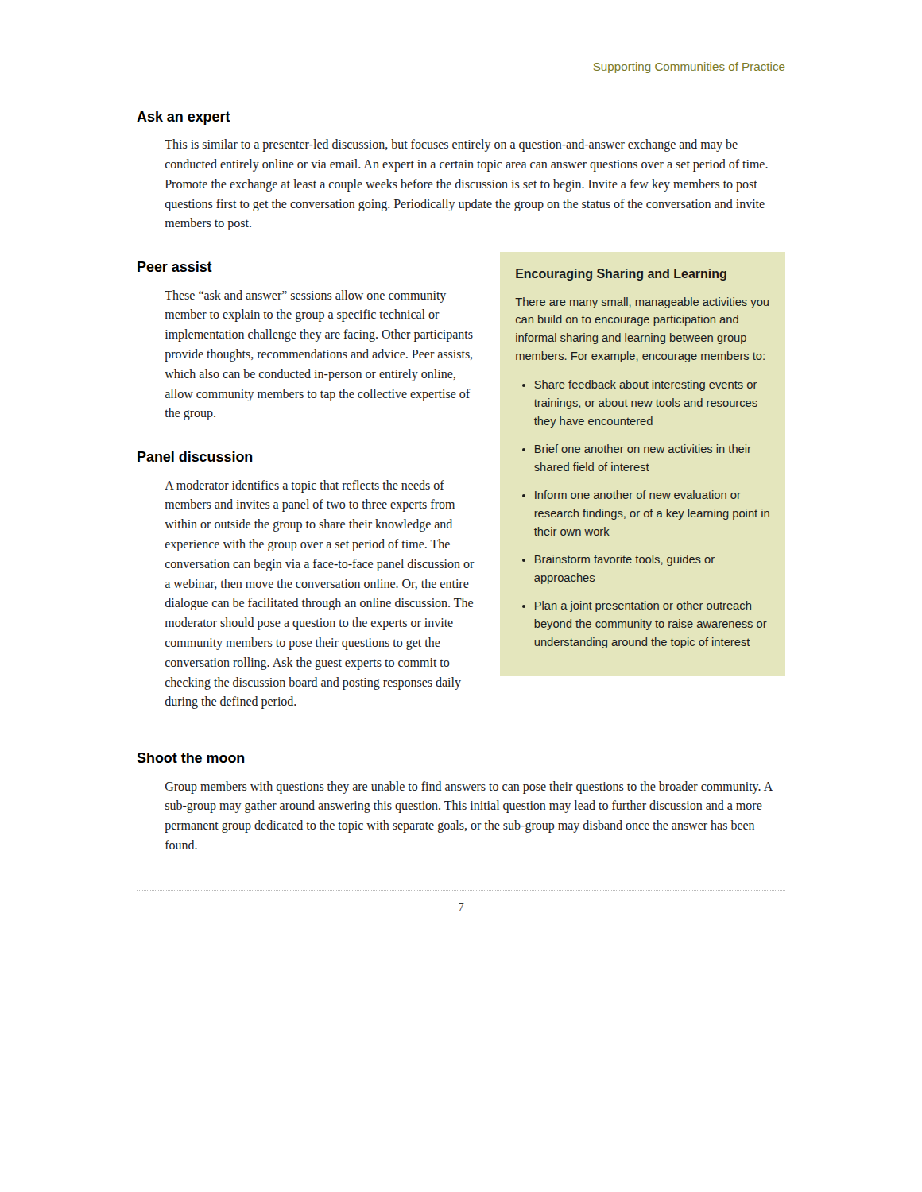Supporting Communities of Practice
Ask an expert
This is similar to a presenter-led discussion, but focuses entirely on a question-and-answer exchange and may be conducted entirely online or via email. An expert in a certain topic area can answer questions over a set period of time. Promote the exchange at least a couple weeks before the discussion is set to begin. Invite a few key members to post questions first to get the conversation going. Periodically update the group on the status of the conversation and invite members to post.
Encouraging Sharing and Learning
There are many small, manageable activities you can build on to encourage participation and informal sharing and learning between group members. For example, encourage members to:
Share feedback about interesting events or trainings, or about new tools and resources they have encountered
Brief one another on new activities in their shared field of interest
Inform one another of new evaluation or research findings, or of a key learning point in their own work
Brainstorm favorite tools, guides or approaches
Plan a joint presentation or other outreach beyond the community to raise awareness or understanding around the topic of interest
Peer assist
These “ask and answer” sessions allow one community member to explain to the group a specific technical or implementation challenge they are facing. Other participants provide thoughts, recommendations and advice. Peer assists, which also can be conducted in-person or entirely online, allow community members to tap the collective expertise of the group.
Panel discussion
A moderator identifies a topic that reflects the needs of members and invites a panel of two to three experts from within or outside the group to share their knowledge and experience with the group over a set period of time. The conversation can begin via a face-to-face panel discussion or a webinar, then move the conversation online. Or, the entire dialogue can be facilitated through an online discussion. The moderator should pose a question to the experts or invite community members to pose their questions to get the conversation rolling. Ask the guest experts to commit to checking the discussion board and posting responses daily during the defined period.
Shoot the moon
Group members with questions they are unable to find answers to can pose their questions to the broader community. A sub-group may gather around answering this question. This initial question may lead to further discussion and a more permanent group dedicated to the topic with separate goals, or the sub-group may disband once the answer has been found.
7